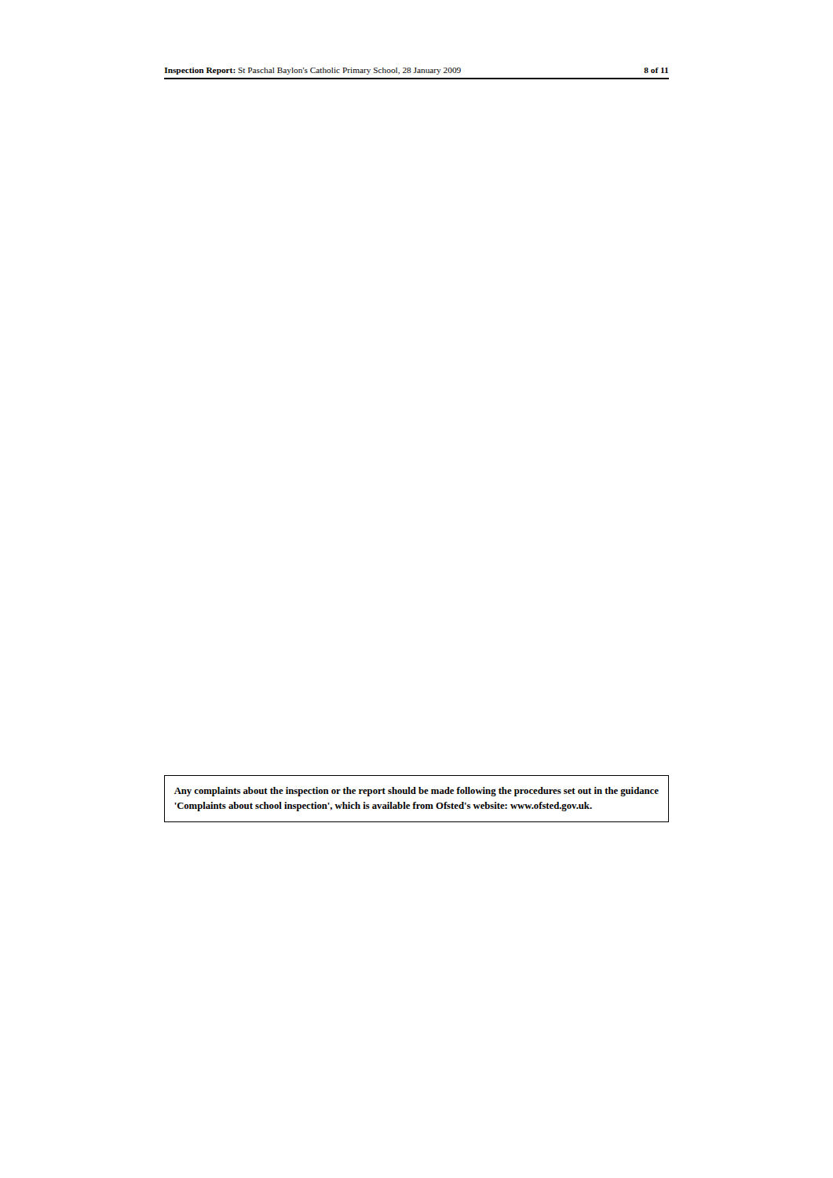Inspection Report: St Paschal Baylon's Catholic Primary School, 28 January 2009
8 of 11
Any complaints about the inspection or the report should be made following the procedures set out in the guidance 'Complaints about school inspection', which is available from Ofsted's website: www.ofsted.gov.uk.